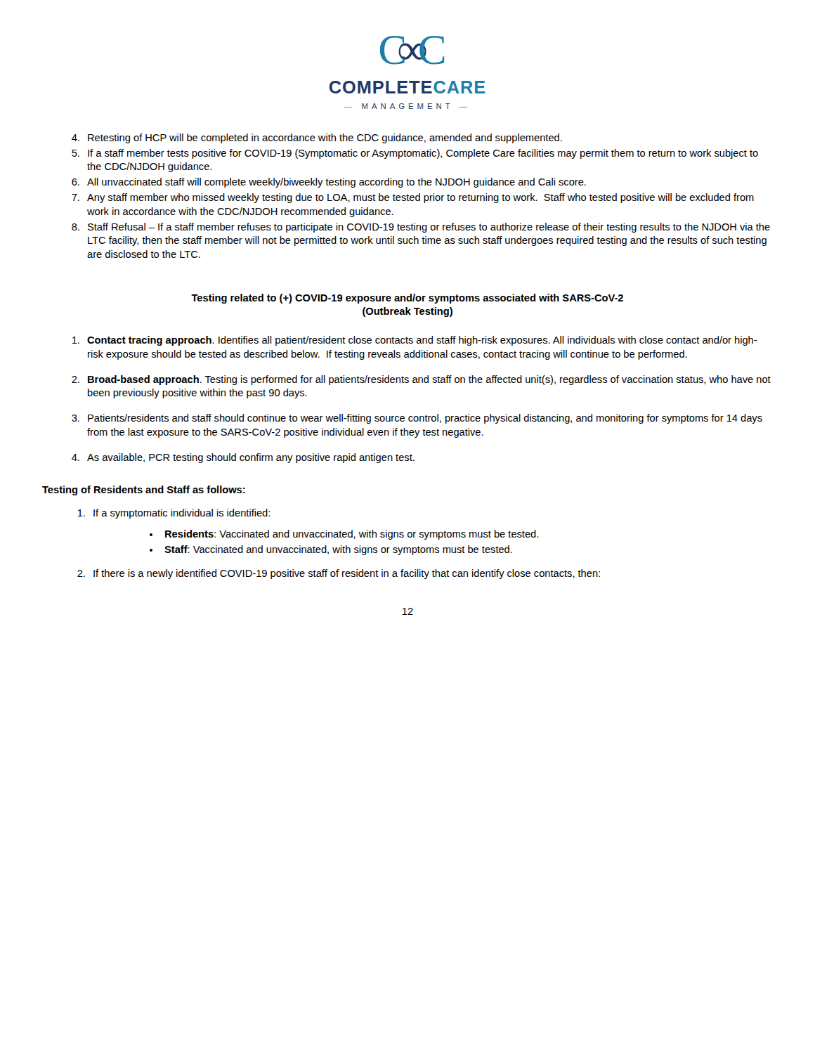C∞C
COMPLETE CARE
— MANAGEMENT —
Retesting of HCP will be completed in accordance with the CDC guidance, amended and supplemented.
If a staff member tests positive for COVID-19 (Symptomatic or Asymptomatic), Complete Care facilities may permit them to return to work subject to the CDC/NJDOH guidance.
All unvaccinated staff will complete weekly/biweekly testing according to the NJDOH guidance and Cali score.
Any staff member who missed weekly testing due to LOA, must be tested prior to returning to work. Staff who tested positive will be excluded from work in accordance with the CDC/NJDOH recommended guidance.
Staff Refusal – If a staff member refuses to participate in COVID-19 testing or refuses to authorize release of their testing results to the NJDOH via the LTC facility, then the staff member will not be permitted to work until such time as such staff undergoes required testing and the results of such testing are disclosed to the LTC.
Testing related to (+) COVID-19 exposure and/or symptoms associated with SARS-CoV-2
(Outbreak Testing)
Contact tracing approach. Identifies all patient/resident close contacts and staff high-risk exposures. All individuals with close contact and/or high-risk exposure should be tested as described below. If testing reveals additional cases, contact tracing will continue to be performed.
Broad-based approach. Testing is performed for all patients/residents and staff on the affected unit(s), regardless of vaccination status, who have not been previously positive within the past 90 days.
Patients/residents and staff should continue to wear well-fitting source control, practice physical distancing, and monitoring for symptoms for 14 days from the last exposure to the SARS-CoV-2 positive individual even if they test negative.
As available, PCR testing should confirm any positive rapid antigen test.
Testing of Residents and Staff as follows:
If a symptomatic individual is identified:
Residents: Vaccinated and unvaccinated, with signs or symptoms must be tested.
Staff: Vaccinated and unvaccinated, with signs or symptoms must be tested.
If there is a newly identified COVID-19 positive staff of resident in a facility that can identify close contacts, then:
12